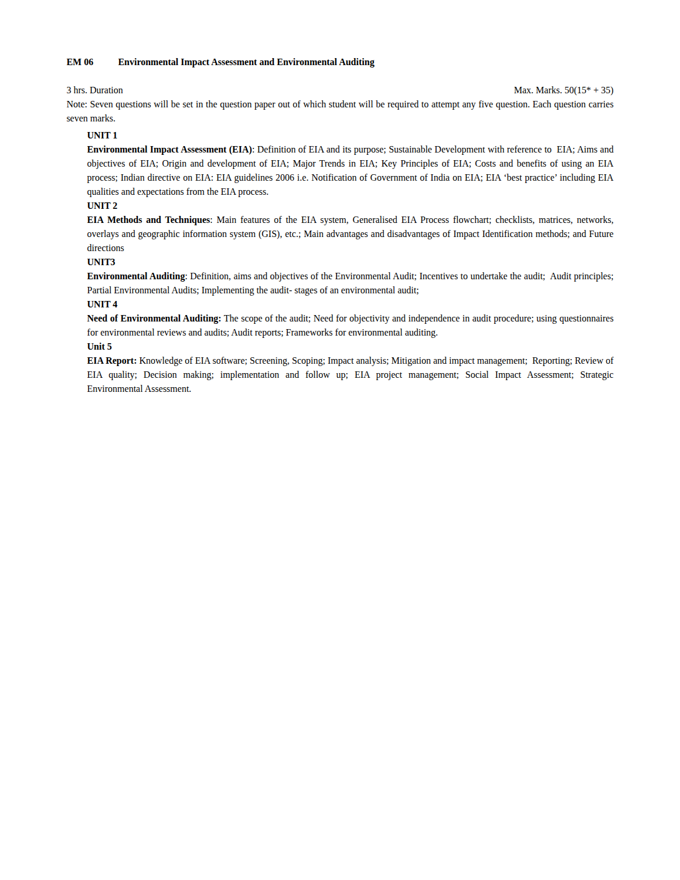EM 06 Environmental Impact Assessment and Environmental Auditing
3 hrs. Duration Max. Marks. 50(15* + 35)
Note: Seven questions will be set in the question paper out of which student will be required to attempt any five question. Each question carries seven marks.
UNIT 1
Environmental Impact Assessment (EIA): Definition of EIA and its purpose; Sustainable Development with reference to EIA; Aims and objectives of EIA; Origin and development of EIA; Major Trends in EIA; Key Principles of EIA; Costs and benefits of using an EIA process; Indian directive on EIA: EIA guidelines 2006 i.e. Notification of Government of India on EIA; EIA ‘best practice’ including EIA qualities and expectations from the EIA process.
UNIT 2
EIA Methods and Techniques: Main features of the EIA system, Generalised EIA Process flowchart; checklists, matrices, networks, overlays and geographic information system (GIS), etc.; Main advantages and disadvantages of Impact Identification methods; and Future directions
UNIT3
Environmental Auditing: Definition, aims and objectives of the Environmental Audit; Incentives to undertake the audit; Audit principles; Partial Environmental Audits; Implementing the audit- stages of an environmental audit;
UNIT 4
Need of Environmental Auditing: The scope of the audit; Need for objectivity and independence in audit procedure; using questionnaires for environmental reviews and audits; Audit reports; Frameworks for environmental auditing.
Unit 5
EIA Report: Knowledge of EIA software; Screening, Scoping; Impact analysis; Mitigation and impact management; Reporting; Review of EIA quality; Decision making; implementation and follow up; EIA project management; Social Impact Assessment; Strategic Environmental Assessment.